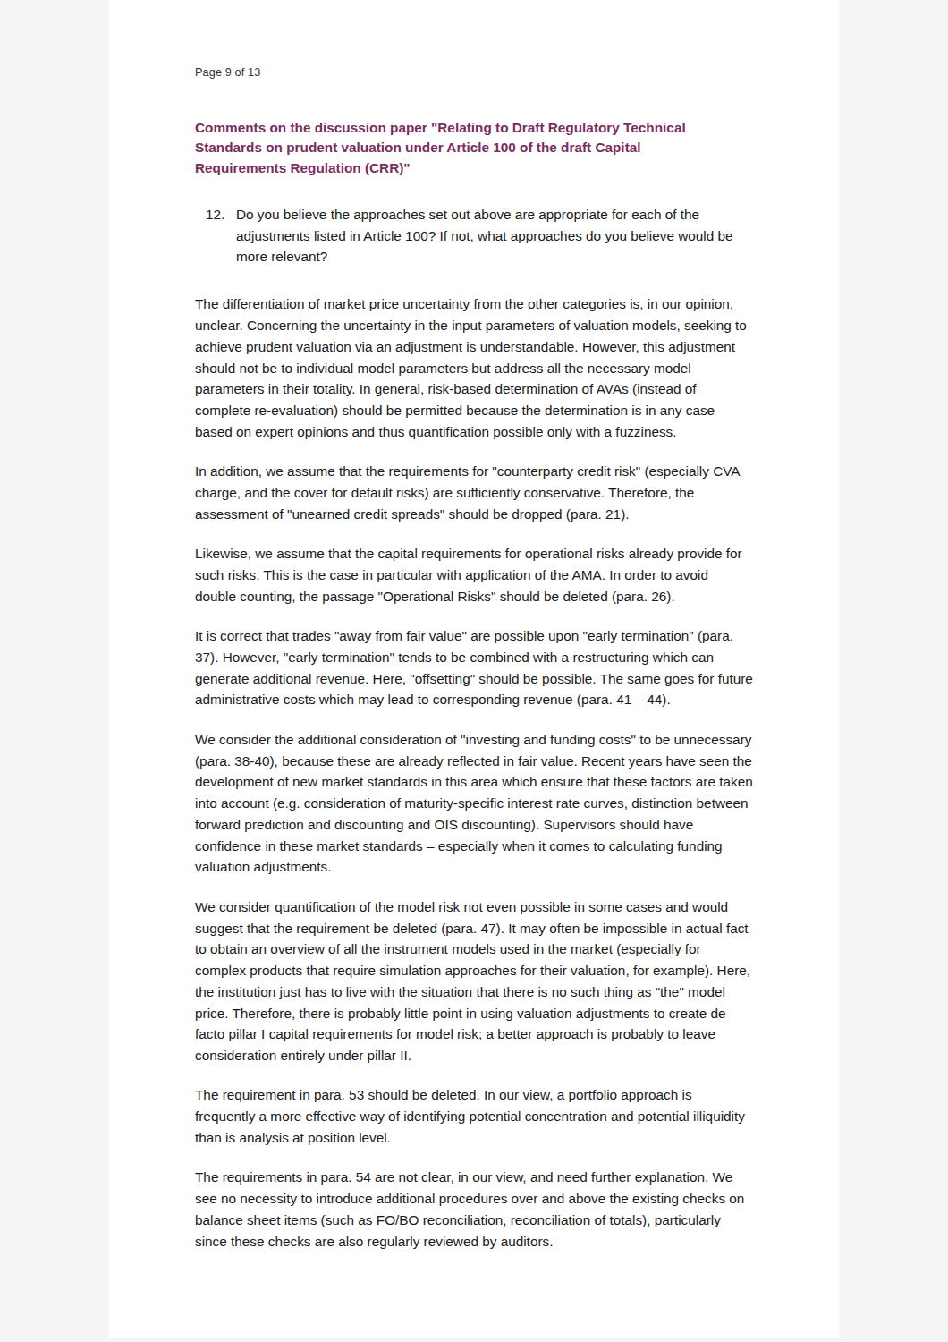Page 9 of 13
Comments on the discussion paper "Relating to Draft Regulatory Technical Standards on prudent valuation under Article 100 of the draft Capital Requirements Regulation (CRR)"
Do you believe the approaches set out above are appropriate for each of the adjustments listed in Article 100? If not, what approaches do you believe would be more relevant?
The differentiation of market price uncertainty from the other categories is, in our opinion, unclear. Concerning the uncertainty in the input parameters of valuation models, seeking to achieve prudent valuation via an adjustment is understandable. However, this adjustment should not be to individual model parameters but address all the necessary model parameters in their totality. In general, risk-based determination of AVAs (instead of complete re-evaluation) should be permitted because the determination is in any case based on expert opinions and thus quantification possible only with a fuzziness.
In addition, we assume that the requirements for "counterparty credit risk" (especially CVA charge, and the cover for default risks) are sufficiently conservative. Therefore, the assessment of "unearned credit spreads" should be dropped (para. 21).
Likewise, we assume that the capital requirements for operational risks already provide for such risks. This is the case in particular with application of the AMA. In order to avoid double counting, the passage "Operational Risks" should be deleted (para. 26).
It is correct that trades "away from fair value" are possible upon "early termination" (para. 37). However, "early termination" tends to be combined with a restructuring which can generate additional revenue. Here, "offsetting" should be possible. The same goes for future administrative costs which may lead to corresponding revenue (para. 41 – 44).
We consider the additional consideration of "investing and funding costs" to be unnecessary (para. 38-40), because these are already reflected in fair value. Recent years have seen the development of new market standards in this area which ensure that these factors are taken into account (e.g. consideration of maturity-specific interest rate curves, distinction between forward prediction and discounting and OIS discounting). Supervisors should have confidence in these market standards – especially when it comes to calculating funding valuation adjustments.
We consider quantification of the model risk not even possible in some cases and would suggest that the requirement be deleted (para. 47). It may often be impossible in actual fact to obtain an overview of all the instrument models used in the market (especially for complex products that require simulation approaches for their valuation, for example). Here, the institution just has to live with the situation that there is no such thing as "the" model price. Therefore, there is probably little point in using valuation adjustments to create de facto pillar I capital requirements for model risk; a better approach is probably to leave consideration entirely under pillar II.
The requirement in para. 53 should be deleted. In our view, a portfolio approach is frequently a more effective way of identifying potential concentration and potential illiquidity than is analysis at position level.
The requirements in para. 54 are not clear, in our view, and need further explanation. We see no necessity to introduce additional procedures over and above the existing checks on balance sheet items (such as FO/BO reconciliation, reconciliation of totals), particularly since these checks are also regularly reviewed by auditors.